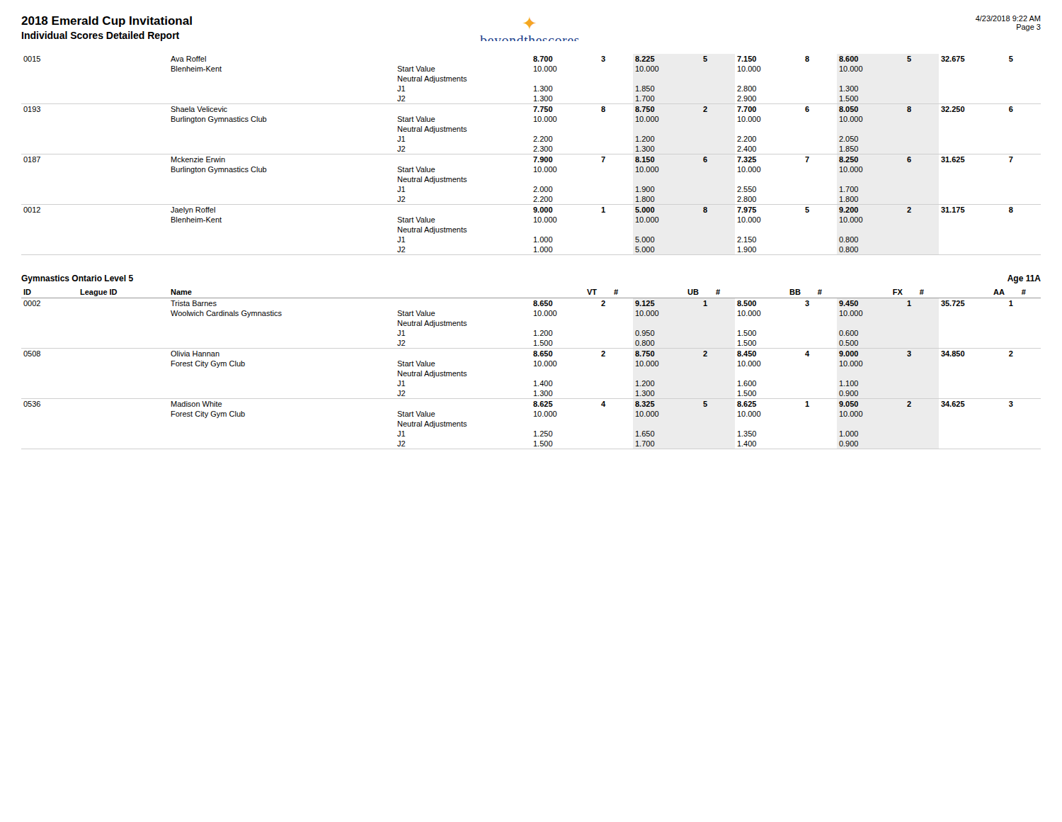2018 Emerald Cup Invitational
Individual Scores Detailed Report
✦
beyondthescores
www.beyondthescores.com
4/23/2018 9:22 AM
Page 3
| 0015 | | Ava Roffel | | 8.700 | 3 | 8.225 | 5 | 7.150 | 8 | 8.600 | 5 | 32.675 | 5 |
| | | Blenheim-Kent | Start Value | 10.000 | | 10.000 | | 10.000 | | 10.000 | | | |
| | | | Neutral Adjustments | | | | | | | | | | |
| | | | J1 | 1.300 | | 1.850 | | 2.800 | | 1.300 | | | |
| | | | J2 | 1.300 | | 1.700 | | 2.900 | | 1.500 | | | |
| 0193 | | Shaela Velicevic | | 7.750 | 8 | 8.750 | 2 | 7.700 | 6 | 8.050 | 8 | 32.250 | 6 |
| | | Burlington Gymnastics Club | Start Value | 10.000 | | 10.000 | | 10.000 | | 10.000 | | | |
| | | | Neutral Adjustments | | | | | | | | | | |
| | | | J1 | 2.200 | | 1.200 | | 2.200 | | 2.050 | | | |
| | | | J2 | 2.300 | | 1.300 | | 2.400 | | 1.850 | | | |
| 0187 | | Mckenzie Erwin | | 7.900 | 7 | 8.150 | 6 | 7.325 | 7 | 8.250 | 6 | 31.625 | 7 |
| | | Burlington Gymnastics Club | Start Value | 10.000 | | 10.000 | | 10.000 | | 10.000 | | | |
| | | | Neutral Adjustments | | | | | | | | | | |
| | | | J1 | 2.000 | | 1.900 | | 2.550 | | 1.700 | | | |
| | | | J2 | 2.200 | | 1.800 | | 2.800 | | 1.800 | | | |
| 0012 | | Jaelyn Roffel | | 9.000 | 1 | 5.000 | 8 | 7.975 | 5 | 9.200 | 2 | 31.175 | 8 |
| | | Blenheim-Kent | Start Value | 10.000 | | 10.000 | | 10.000 | | 10.000 | | | |
| | | | Neutral Adjustments | | | | | | | | | | |
| | | | J1 | 1.000 | | 5.000 | | 2.150 | | 0.800 | | | |
| | | | J2 | 1.000 | | 5.000 | | 1.900 | | 0.800 | | | |
Gymnastics Ontario Level 5
Age 11A
| ID | League ID | Name | | VT | # | UB | # | BB | # | FX | # | AA | # |
| --- | --- | --- | --- | --- | --- | --- | --- | --- | --- | --- | --- | --- | --- |
| 0002 | | Trista Barnes | | 8.650 | 2 | 9.125 | 1 | 8.500 | 3 | 9.450 | 1 | 35.725 | 1 |
| | | Woolwich Cardinals Gymnastics | Start Value | 10.000 | | 10.000 | | 10.000 | | 10.000 | | | |
| | | | Neutral Adjustments | | | | | | | | | | |
| | | | J1 | 1.200 | | 0.950 | | 1.500 | | 0.600 | | | |
| | | | J2 | 1.500 | | 0.800 | | 1.500 | | 0.500 | | | |
| 0508 | | Olivia Hannan | | 8.650 | 2 | 8.750 | 2 | 8.450 | 4 | 9.000 | 3 | 34.850 | 2 |
| | | Forest City Gym Club | Start Value | 10.000 | | 10.000 | | 10.000 | | 10.000 | | | |
| | | | Neutral Adjustments | | | | | | | | | | |
| | | | J1 | 1.400 | | 1.200 | | 1.600 | | 1.100 | | | |
| | | | J2 | 1.300 | | 1.300 | | 1.500 | | 0.900 | | | |
| 0536 | | Madison White | | 8.625 | 4 | 8.325 | 5 | 8.625 | 1 | 9.050 | 2 | 34.625 | 3 |
| | | Forest City Gym Club | Start Value | 10.000 | | 10.000 | | 10.000 | | 10.000 | | | |
| | | | Neutral Adjustments | | | | | | | | | | |
| | | | J1 | 1.250 | | 1.650 | | 1.350 | | 1.000 | | | |
| | | | J2 | 1.500 | | 1.700 | | 1.400 | | 0.900 | | | |